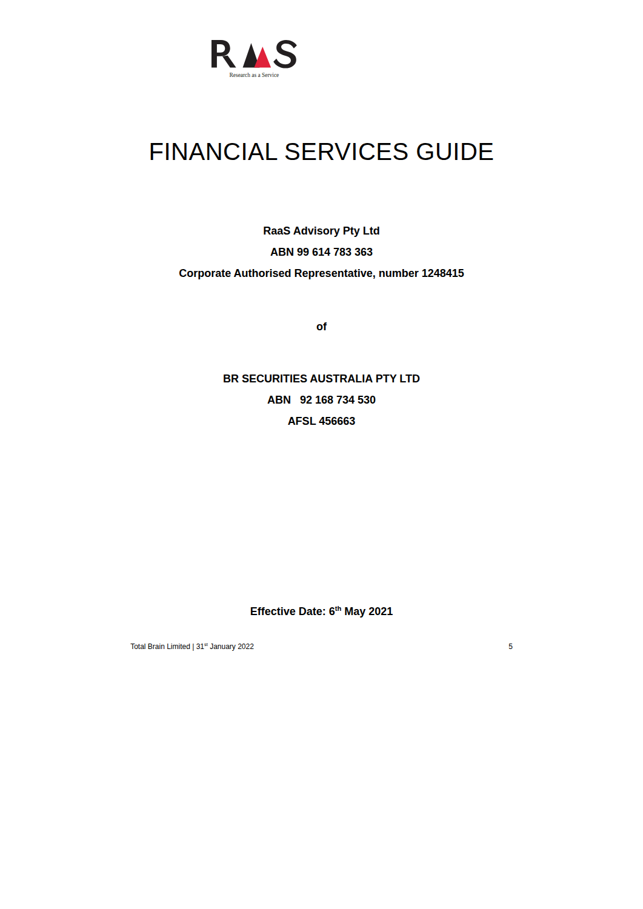Research as a Service
FINANCIAL SERVICES GUIDE
RaaS Advisory Pty Ltd
ABN 99 614 783 363
Corporate Authorised Representative, number 1248415
of
BR SECURITIES AUSTRALIA PTY LTD
ABN 92 168 734 530
AFSL 456663
Effective Date: 6th May 2021
Total Brain Limited | 31st January 2022 5